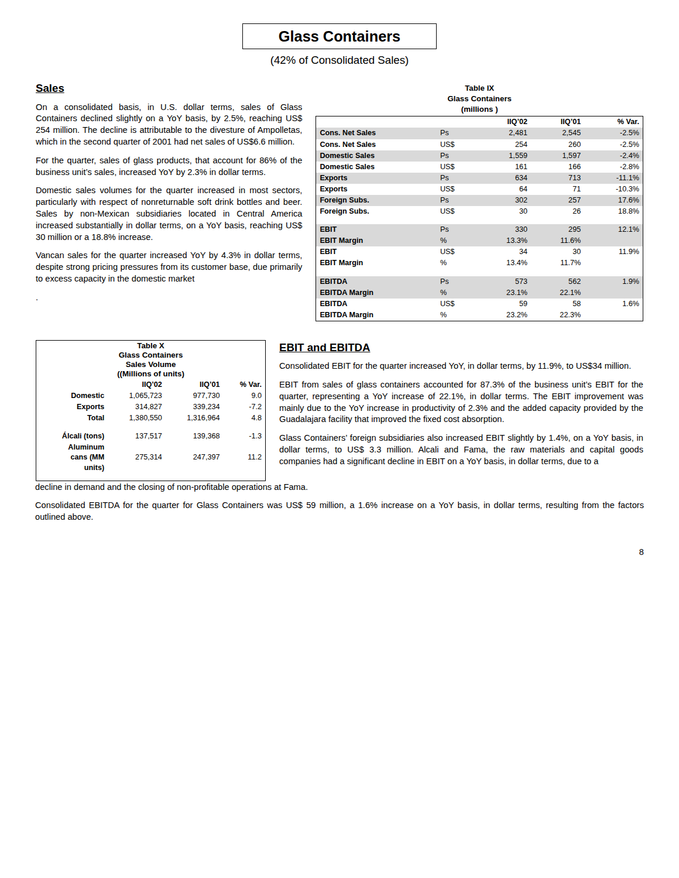Glass Containers
(42% of Consolidated Sales)
| Sales On a consolidated basis, in U.S. dollar terms, sales of Glass Containers declined slightly on a YoY basis, by 2.5%, reaching US$ 254 million. The decline is attributable to the divesture of Ampolletas, which in the second quarter of 2001 had net sales of US$6.6 million. For the quarter, sales of glass products, that account for 86% of the business unit’s sales, increased YoY by 2.3% in dollar terms. Domestic sales volumes for the quarter increased in most sectors, particularly with respect of nonreturnable soft drink bottles and beer. Sales by non-Mexican subsidiaries located in Central America increased substantially in dollar terms, on a YoY basis, reaching US$ 30 million or a 18.8% increase. Vancan sales for the quarter increased YoY by 4.3% in dollar terms, despite strong pricing pressures from its customer base, due primarily to excess capacity in the domestic market . | Table IX Glass Containers (millions ) / / / IIQ’02 / IIQ’01 / % Var. / / Cons. Net Sales / Ps / 2,481 / 2,545 / -2.5% / / Cons. Net Sales / US$ / 254 / 260 / -2.5% / / Domestic Sales / Ps / 1,559 / 1,597 / -2.4% / / Domestic Sales / US$ / 161 / 166 / -2.8% / / Exports / Ps / 634 / 713 / -11.1% / / Exports / US$ / 64 / 71 / -10.3% / / Foreign Subs. / Ps / 302 / 257 / 17.6% / / Foreign Subs. / US$ / 30 / 26 / 18.8% / / EBIT / Ps / 330 / 295 / 12.1% / / EBIT Margin / % / 13.3% / 11.6% / / / EBIT / US$ / 34 / 30 / 11.9% / / EBIT Margin / % / 13.4% / 11.7% / / / EBITDA / Ps / 573 / 562 / 1.9% / / EBITDA Margin / % / 23.1% / 22.1% / / / EBITDA / US$ / 59 / 58 / 1.6% / / EBITDA Margin / % / 23.2% / 22.3% / / |
| / Table X Glass Containers Sales Volume ((Millions of units) / / / IIQ’02 / IIQ’01 / % Var. / / Domestic / 1,065,723 / 977,730 / 9.0 / / Exports / 314,827 / 339,234 / -7.2 / / Total / 1,380,550 / 1,316,964 / 4.8 / / Álcali (tons) / 137,517 / 139,368 / -1.3 / / Aluminum cans (MM units) / 275,314 / 247,397 / 11.2 / | EBIT and EBITDA Consolidated EBIT for the quarter increased YoY, in dollar terms, by 11.9%, to US$34 million. EBIT from sales of glass containers accounted for 87.3% of the business unit’s EBIT for the quarter, representing a YoY increase of 22.1%, in dollar terms. The EBIT improvement was mainly due to the YoY increase in productivity of 2.3% and the added capacity provided by the Guadalajara facility that improved the fixed cost absorption. Glass Containers’ foreign subsidiaries also increased EBIT slightly by 1.4%, on a YoY basis, in dollar terms, to US$ 3.3 million. Alcali and Fama, the raw materials and capital goods companies had a significant decline in EBIT on a YoY basis, in dollar terms, due to a |
decline in demand and the closing of non-profitable operations at Fama.
Consolidated EBITDA for the quarter for Glass Containers was US$ 59 million, a 1.6% increase on a YoY basis, in dollar terms, resulting from the factors outlined above.
8